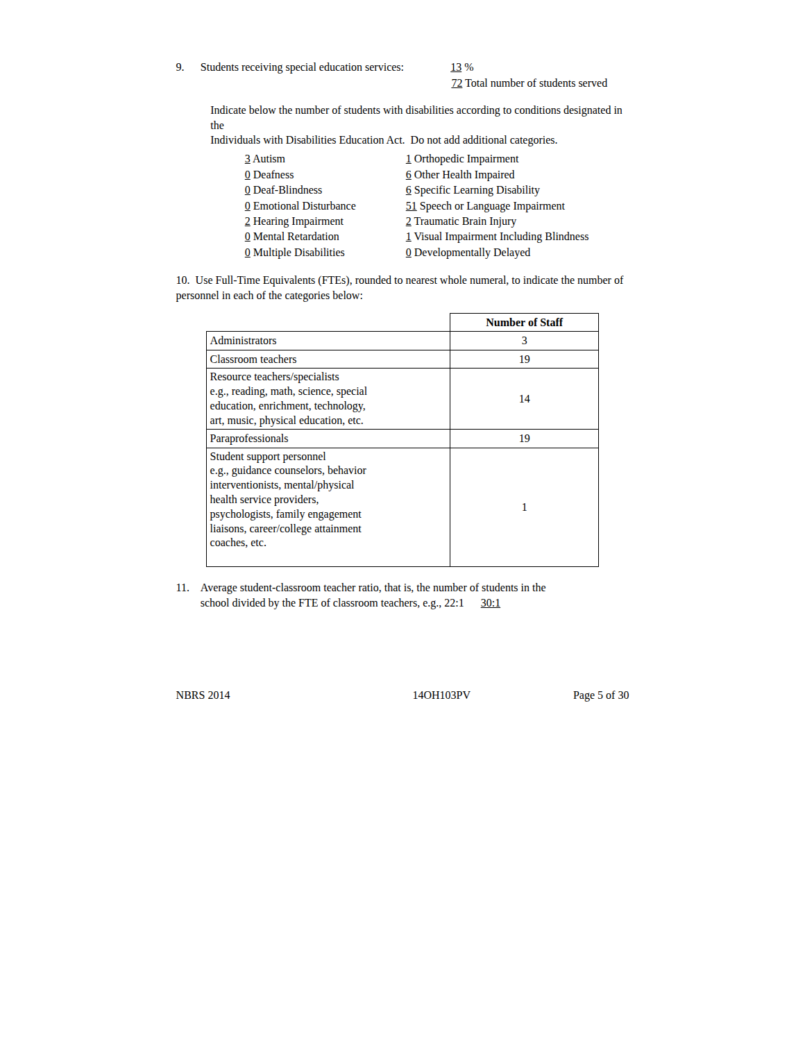9.
Students receiving special education services: 13 %
72 Total number of students served
Indicate below the number of students with disabilities according to conditions designated in the
Individuals with Disabilities Education Act. Do not add additional categories.
| 3 Autism | 1 Orthopedic Impairment |
| 0 Deafness | 6 Other Health Impaired |
| 0 Deaf-Blindness | 6 Specific Learning Disability |
| 0 Emotional Disturbance | 51 Speech or Language Impairment |
| 2 Hearing Impairment | 2 Traumatic Brain Injury |
| 0 Mental Retardation | 1 Visual Impairment Including Blindness |
| 0 Multiple Disabilities | 0 Developmentally Delayed |
10. Use Full-Time Equivalents (FTEs), rounded to nearest whole numeral, to indicate the number of
personnel in each of the categories below:
| | Number of Staff |
| Administrators | 3 |
| Classroom teachers | 19 |
| Resource teachers/specialists e.g., reading, math, science, special education, enrichment, technology, art, music, physical education, etc. | 14 |
| Paraprofessionals | 19 |
| Student support personnel e.g., guidance counselors, behavior interventionists, mental/physical health service providers, psychologists, family engagement liaisons, career/college attainment coaches, etc. | 1 |
11.
Average student-classroom teacher ratio, that is, the number of students in the
school divided by the FTE of classroom teachers, e.g., 22:1 30:1
NBRS 2014
14OH103PV
Page 5 of 30